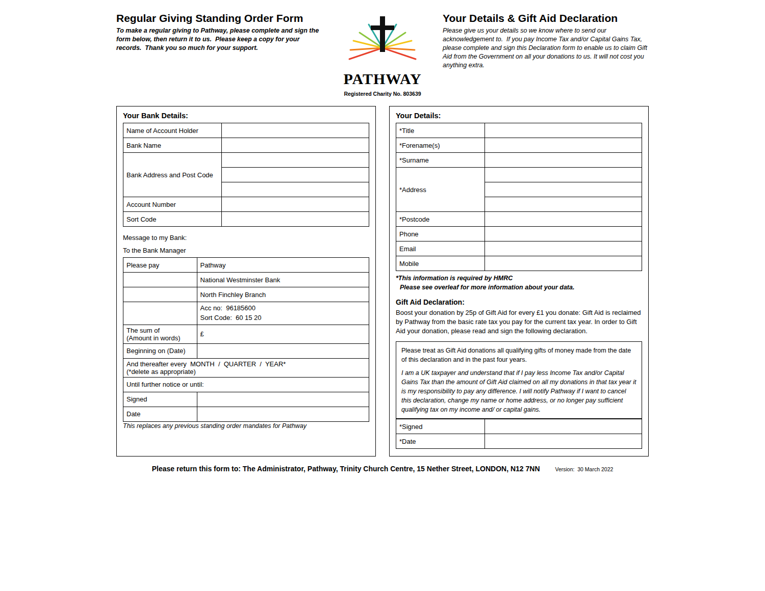Regular Giving Standing Order Form
To make a regular giving to Pathway, please complete and sign the form below, then return it to us. Please keep a copy for your records. Thank you so much for your support.
PATHWAY
Registered Charity No. 803639
Your Details & Gift Aid Declaration
Please give us your details so we know where to send our acknowledgement to. If you pay Income Tax and/or Capital Gains Tax, please complete and sign this Declaration form to enable us to claim Gift Aid from the Government on all your donations to us. It will not cost you anything extra.
Your Bank Details:
| Name of Account Holder | |
| Bank Name | |
| Bank Address and Post Code | |
| Account Number | |
| Sort Code | |
Message to my Bank:
To the Bank Manager
| Please pay | Pathway |
| | National Westminster Bank |
| | North Finchley Branch |
| | Acc no: 96185600 Sort Code: 60 15 20 |
| The sum of (Amount in words) | £ |
| Beginning on (Date) | |
| And thereafter every MONTH / QUARTER / YEAR* (*delete as appropriate) |
| Until further notice or until: |
| Signed | |
| Date | |
This replaces any previous standing order mandates for Pathway
Your Details:
| *Title | |
| *Forename(s) | |
| *Surname | |
| *Address | |
| *Postcode | |
| Phone | |
| Email | |
| Mobile | |
*This information is required by HMRC Please see overleaf for more information about your data.
Gift Aid Declaration:
Boost your donation by 25p of Gift Aid for every £1 you donate: Gift Aid is reclaimed by Pathway from the basic rate tax you pay for the current tax year. In order to Gift Aid your donation, please read and sign the following declaration.
Please treat as Gift Aid donations all qualifying gifts of money made from the date of this declaration and in the past four years.
I am a UK taxpayer and understand that if I pay less Income Tax and/or Capital Gains Tax than the amount of Gift Aid claimed on all my donations in that tax year it is my responsibility to pay any difference. I will notify Pathway if I want to cancel this declaration, change my name or home address, or no longer pay sufficient qualifying tax on my income and/ or capital gains.
| *Signed | |
| *Date | |
Please return this form to: The Administrator, Pathway, Trinity Church Centre, 15 Nether Street, LONDON, N12 7NN
Version: 30 March 2022